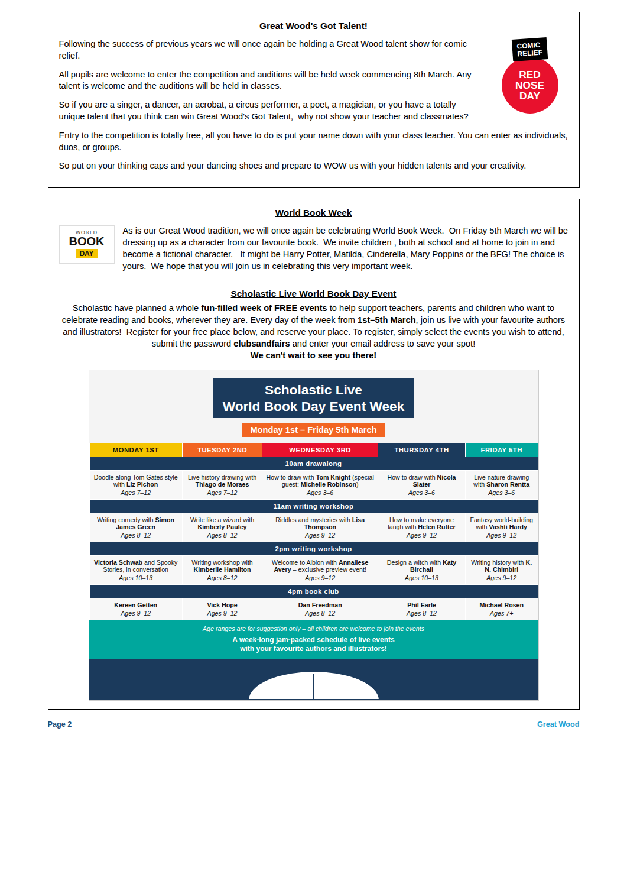Great Wood's Got Talent!
COMIC
RELIEF
RED
NOSE
DAY
Following the success of previous years we will once again be holding a Great Wood talent show for comic relief.
All pupils are welcome to enter the competition and auditions will be held week commencing 8th March. Any talent is welcome and the auditions will be held in classes.
So if you are a singer, a dancer, an acrobat, a circus performer, a poet, a magician, or you have a totally unique talent that you think can win Great Wood's Got Talent, why not show your teacher and classmates?
Entry to the competition is totally free, all you have to do is put your name down with your class teacher. You can enter as individuals, duos, or groups.
So put on your thinking caps and your dancing shoes and prepare to WOW us with your hidden talents and your creativity.
World Book Week
WORLD
BOOK
DAY
As is our Great Wood tradition, we will once again be celebrating World Book Week. On Friday 5th March we will be dressing up as a character from our favourite book. We invite children , both at school and at home to join in and become a fictional character. It might be Harry Potter, Matilda, Cinderella, Mary Poppins or the BFG! The choice is yours. We hope that you will join us in celebrating this very important week.
Scholastic Live World Book Day Event
Scholastic have planned a whole fun-filled week of FREE events to help support teachers, parents and children who want to celebrate reading and books, wherever they are. Every day of the week from 1st–5th March, join us live with your favourite authors and illustrators! Register for your free place below, and reserve your place. To register, simply select the events you wish to attend, submit the password clubsandfairs and enter your email address to save your spot!
We can't wait to see you there!
Scholastic Live
World Book Day Event Week
Monday 1st – Friday 5th March
| MONDAY 1ST | TUESDAY 2ND | WEDNESDAY 3RD | THURSDAY 4TH | FRIDAY 5TH |
| --- | --- | --- | --- | --- |
| 10am drawalong |
| Doodle along Tom Gates style with Liz Pichon Ages 7–12 | Live history drawing with Thiago de Moraes Ages 7–12 | How to draw with Tom Knight (special guest: Michelle Robinson ) Ages 3–6 | How to draw with Nicola Slater Ages 3–6 | Live nature drawing with Sharon Rentta Ages 3–6 |
| 11am writing workshop |
| Writing comedy with Simon James Green Ages 8–12 | Write like a wizard with Kimberly Pauley Ages 8–12 | Riddles and mysteries with Lisa Thompson Ages 9–12 | How to make everyone laugh with Helen Rutter Ages 9–12 | Fantasy world-building with Vashti Hardy Ages 9–12 |
| 2pm writing workshop |
| Victoria Schwab and Spooky Stories, in conversation Ages 10–13 | Writing workshop with Kimberlie Hamilton Ages 8–12 | Welcome to Albion with Annaliese Avery – exclusive preview event! Ages 9–12 | Design a witch with Katy Birchall Ages 10–13 | Writing history with K. N. Chimbiri Ages 9–12 |
| 4pm book club |
| Kereen Getten Ages 9–12 | Vick Hope Ages 9–12 | Dan Freedman Ages 8–12 | Phil Earle Ages 8–12 | Michael Rosen Ages 7+ |
Age ranges are for suggestion only – all children are welcome to join the events
A week-long jam-packed schedule of live events
with your favourite authors and illustrators!
Page 2
Great Wood